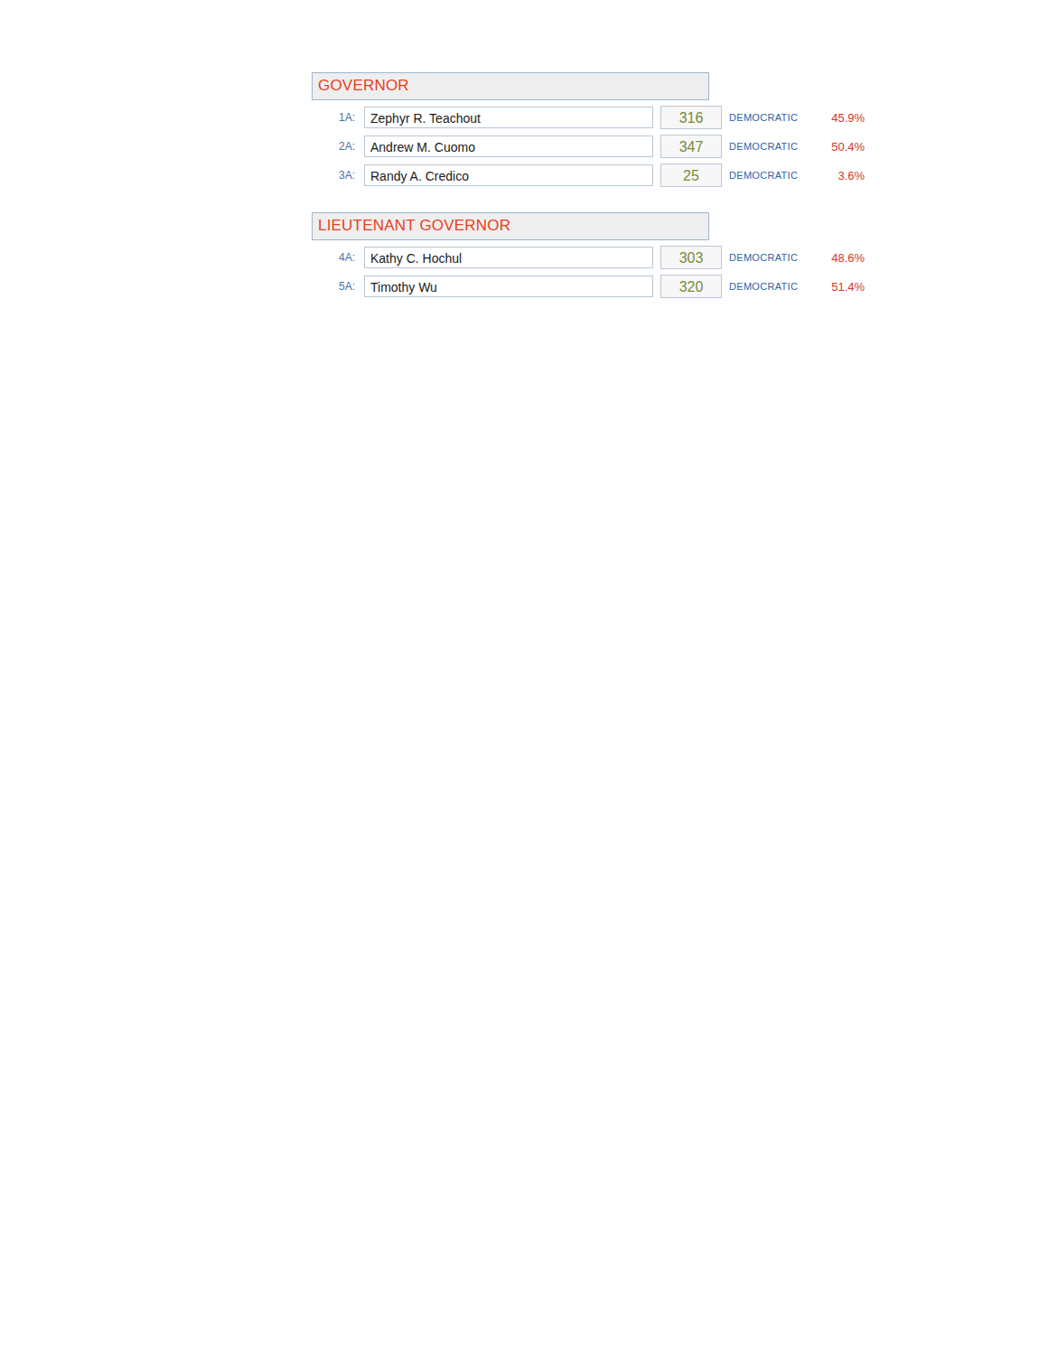GOVERNOR
| 1A: | Zephyr R. Teachout | 316 | DEMOCRATIC | 45.9% |
| 2A: | Andrew M. Cuomo | 347 | DEMOCRATIC | 50.4% |
| 3A: | Randy A. Credico | 25 | DEMOCRATIC | 3.6% |
LIEUTENANT GOVERNOR
| 4A: | Kathy C. Hochul | 303 | DEMOCRATIC | 48.6% |
| 5A: | Timothy Wu | 320 | DEMOCRATIC | 51.4% |